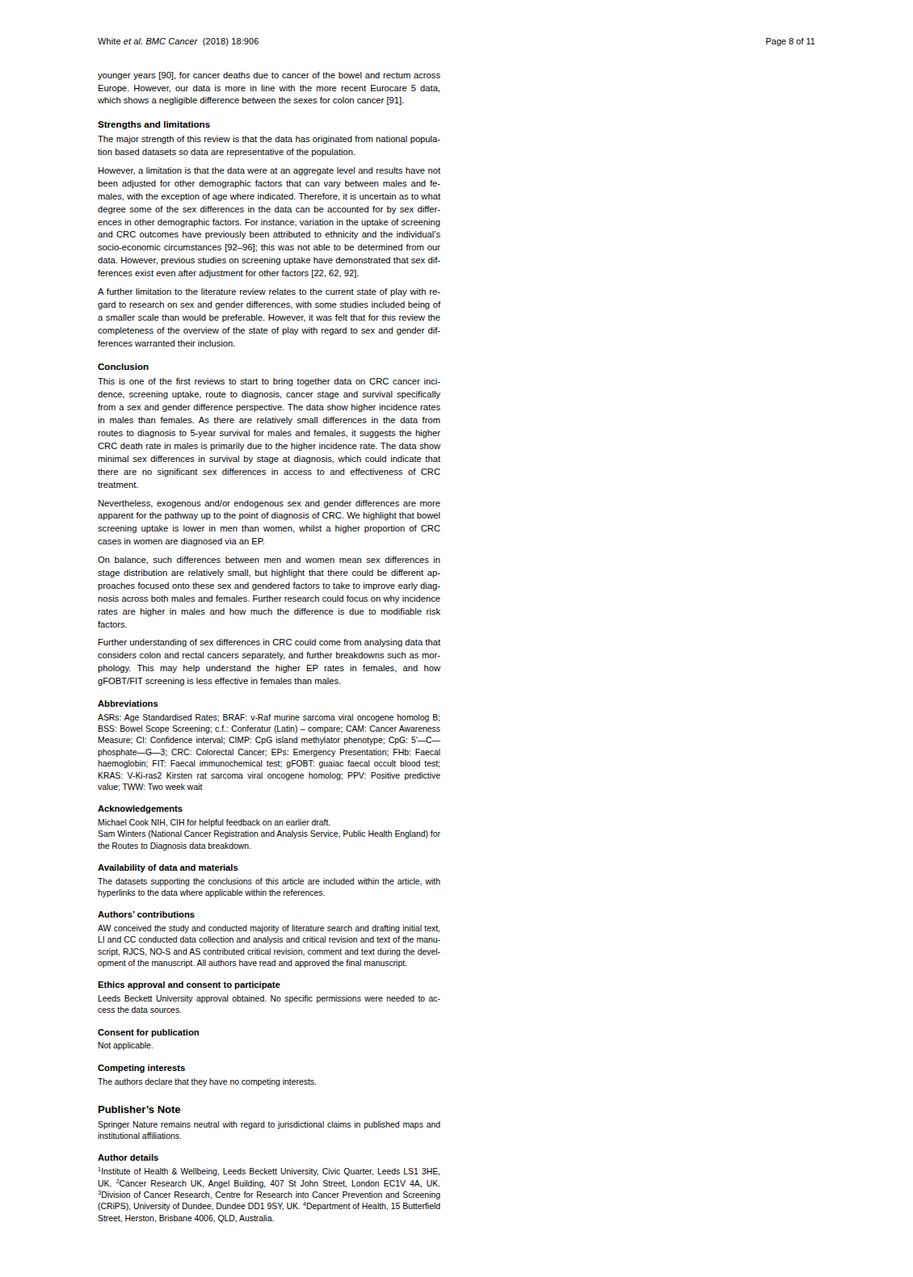White et al. BMC Cancer (2018) 18:906
Page 8 of 11
younger years [90], for cancer deaths due to cancer of the bowel and rectum across Europe. However, our data is more in line with the more recent Eurocare 5 data, which shows a negligible difference between the sexes for colon cancer [91].
Strengths and limitations
The major strength of this review is that the data has originated from national population based datasets so data are representative of the population.
However, a limitation is that the data were at an aggregate level and results have not been adjusted for other demographic factors that can vary between males and females, with the exception of age where indicated. Therefore, it is uncertain as to what degree some of the sex differences in the data can be accounted for by sex differences in other demographic factors. For instance, variation in the uptake of screening and CRC outcomes have previously been attributed to ethnicity and the individual’s socio-economic circumstances [92–96]; this was not able to be determined from our data. However, previous studies on screening uptake have demonstrated that sex differences exist even after adjustment for other factors [22, 62, 92].
A further limitation to the literature review relates to the current state of play with regard to research on sex and gender differences, with some studies included being of a smaller scale than would be preferable. However, it was felt that for this review the completeness of the overview of the state of play with regard to sex and gender differences warranted their inclusion.
Conclusion
This is one of the first reviews to start to bring together data on CRC cancer incidence, screening uptake, route to diagnosis, cancer stage and survival specifically from a sex and gender difference perspective. The data show higher incidence rates in males than females. As there are relatively small differences in the data from routes to diagnosis to 5-year survival for males and females, it suggests the higher CRC death rate in males is primarily due to the higher incidence rate. The data show minimal sex differences in survival by stage at diagnosis, which could indicate that there are no significant sex differences in access to and effectiveness of CRC treatment.
Nevertheless, exogenous and/or endogenous sex and gender differences are more apparent for the pathway up to the point of diagnosis of CRC. We highlight that bowel screening uptake is lower in men than women, whilst a higher proportion of CRC cases in women are diagnosed via an EP.
On balance, such differences between men and women mean sex differences in stage distribution are relatively small, but highlight that there could be different approaches focused onto these sex and gendered factors to take to improve early diagnosis across both males and females. Further research could focus on why incidence rates are higher in males and how much the difference is due to modifiable risk factors.
Further understanding of sex differences in CRC could come from analysing data that considers colon and rectal cancers separately, and further breakdowns such as morphology. This may help understand the higher EP rates in females, and how gFOBT/FIT screening is less effective in females than males.
Abbreviations
ASRs: Age Standardised Rates; BRAF: v-Raf murine sarcoma viral oncogene homolog B; BSS: Bowel Scope Screening; c.f.: Conferatur (Latin) – compare; CAM: Cancer Awareness Measure; CI: Confidence interval; CIMP: CpG island methylator phenotype; CpG: 5′—C—phosphate—G—3; CRC: Colorectal Cancer; EPs: Emergency Presentation; FHb: Faecal haemoglobin; FIT: Faecal immunochemical test; gFOBT: guaiac faecal occult blood test; KRAS: V-Ki-ras2 Kirsten rat sarcoma viral oncogene homolog; PPV: Positive predictive value; TWW: Two week wait
Acknowledgements
Michael Cook NIH, CIH for helpful feedback on an earlier draft.
Sam Winters (National Cancer Registration and Analysis Service, Public Health England) for the Routes to Diagnosis data breakdown.
Availability of data and materials
The datasets supporting the conclusions of this article are included within the article, with hyperlinks to the data where applicable within the references.
Authors’ contributions
AW conceived the study and conducted majority of literature search and drafting initial text, LI and CC conducted data collection and analysis and critical revision and text of the manuscript, RJCS, NO-S and AS contributed critical revision, comment and text during the development of the manuscript. All authors have read and approved the final manuscript.
Ethics approval and consent to participate
Leeds Beckett University approval obtained. No specific permissions were needed to access the data sources.
Consent for publication
Not applicable.
Competing interests
The authors declare that they have no competing interests.
Publisher’s Note
Springer Nature remains neutral with regard to jurisdictional claims in published maps and institutional affiliations.
Author details
1Institute of Health & Wellbeing, Leeds Beckett University, Civic Quarter, Leeds LS1 3HE, UK. 2Cancer Research UK, Angel Building, 407 St John Street, London EC1V 4A, UK. 3Division of Cancer Research, Centre for Research into Cancer Prevention and Screening (CRiPS), University of Dundee, Dundee DD1 9SY, UK. 4Department of Health, 15 Butterfield Street, Herston, Brisbane 4006, QLD, Australia.